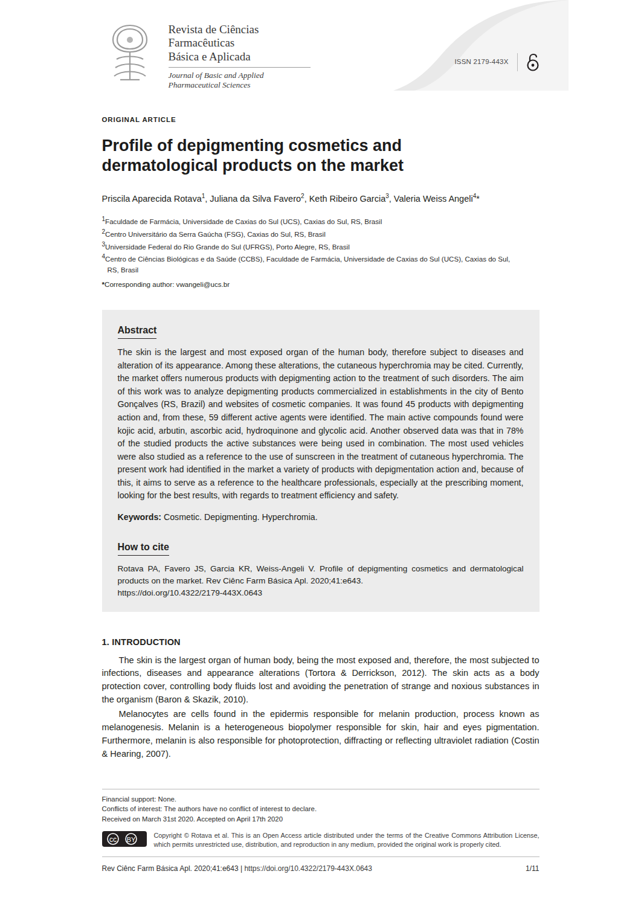Revista de Ciências
Farmacêuticas
Básica e Aplicada
Journal of Basic and Applied
Pharmaceutical Sciences
ISSN 2179-443X
ORIGINAL ARTICLE
Profile of depigmenting cosmetics and dermatological products on the market
Priscila Aparecida Rotava1, Juliana da Silva Favero2, Keth Ribeiro Garcia3, Valeria Weiss Angeli4*
1Faculdade de Farmácia, Universidade de Caxias do Sul (UCS), Caxias do Sul, RS, Brasil
2Centro Universitário da Serra Gaúcha (FSG), Caxias do Sul, RS, Brasil
3Universidade Federal do Rio Grande do Sul (UFRGS), Porto Alegre, RS, Brasil
4Centro de Ciências Biológicas e da Saúde (CCBS), Faculdade de Farmácia, Universidade de Caxias do Sul (UCS), Caxias do Sul,
RS, Brasil
*Corresponding author: vwangeli@ucs.br
Abstract
The skin is the largest and most exposed organ of the human body, therefore subject to diseases and alteration of its appearance. Among these alterations, the cutaneous hyperchromia may be cited. Currently, the market offers numerous products with depigmenting action to the treatment of such disorders. The aim of this work was to analyze depigmenting products commercialized in establishments in the city of Bento Gonçalves (RS, Brazil) and websites of cosmetic companies. It was found 45 products with depigmenting action and, from these, 59 different active agents were identified. The main active compounds found were kojic acid, arbutin, ascorbic acid, hydroquinone and glycolic acid. Another observed data was that in 78% of the studied products the active substances were being used in combination. The most used vehicles were also studied as a reference to the use of sunscreen in the treatment of cutaneous hyperchromia. The present work had identified in the market a variety of products with depigmentation action and, because of this, it aims to serve as a reference to the healthcare professionals, especially at the prescribing moment, looking for the best results, with regards to treatment efficiency and safety.
Keywords: Cosmetic. Depigmenting. Hyperchromia.
How to cite
Rotava PA, Favero JS, Garcia KR, Weiss-Angeli V. Profile of depigmenting cosmetics and dermatological products on the market. Rev Ciênc Farm Básica Apl. 2020;41:e643.
https://doi.org/10.4322/2179-443X.0643
1. INTRODUCTION
The skin is the largest organ of human body, being the most exposed and, therefore, the most subjected to infections, diseases and appearance alterations (Tortora & Derrickson, 2012). The skin acts as a body protection cover, controlling body fluids lost and avoiding the penetration of strange and noxious substances in the organism (Baron & Skazik, 2010).
Melanocytes are cells found in the epidermis responsible for melanin production, process known as melanogenesis. Melanin is a heterogeneous biopolymer responsible for skin, hair and eyes pigmentation. Furthermore, melanin is also responsible for photoprotection, diffracting or reflecting ultraviolet radiation (Costin & Hearing, 2007).
Financial support: None.
Conflicts of interest: The authors have no conflict of interest to declare.
Received on March 31st 2020. Accepted on April 17th 2020
cc BY
Copyright © Rotava et al. This is an Open Access article distributed under the terms of the Creative Commons Attribution License, which permits unrestricted use, distribution, and reproduction in any medium, provided the original work is properly cited.
Rev Ciênc Farm Básica Apl. 2020;41:e643 | https://doi.org/10.4322/2179-443X.0643 1/11